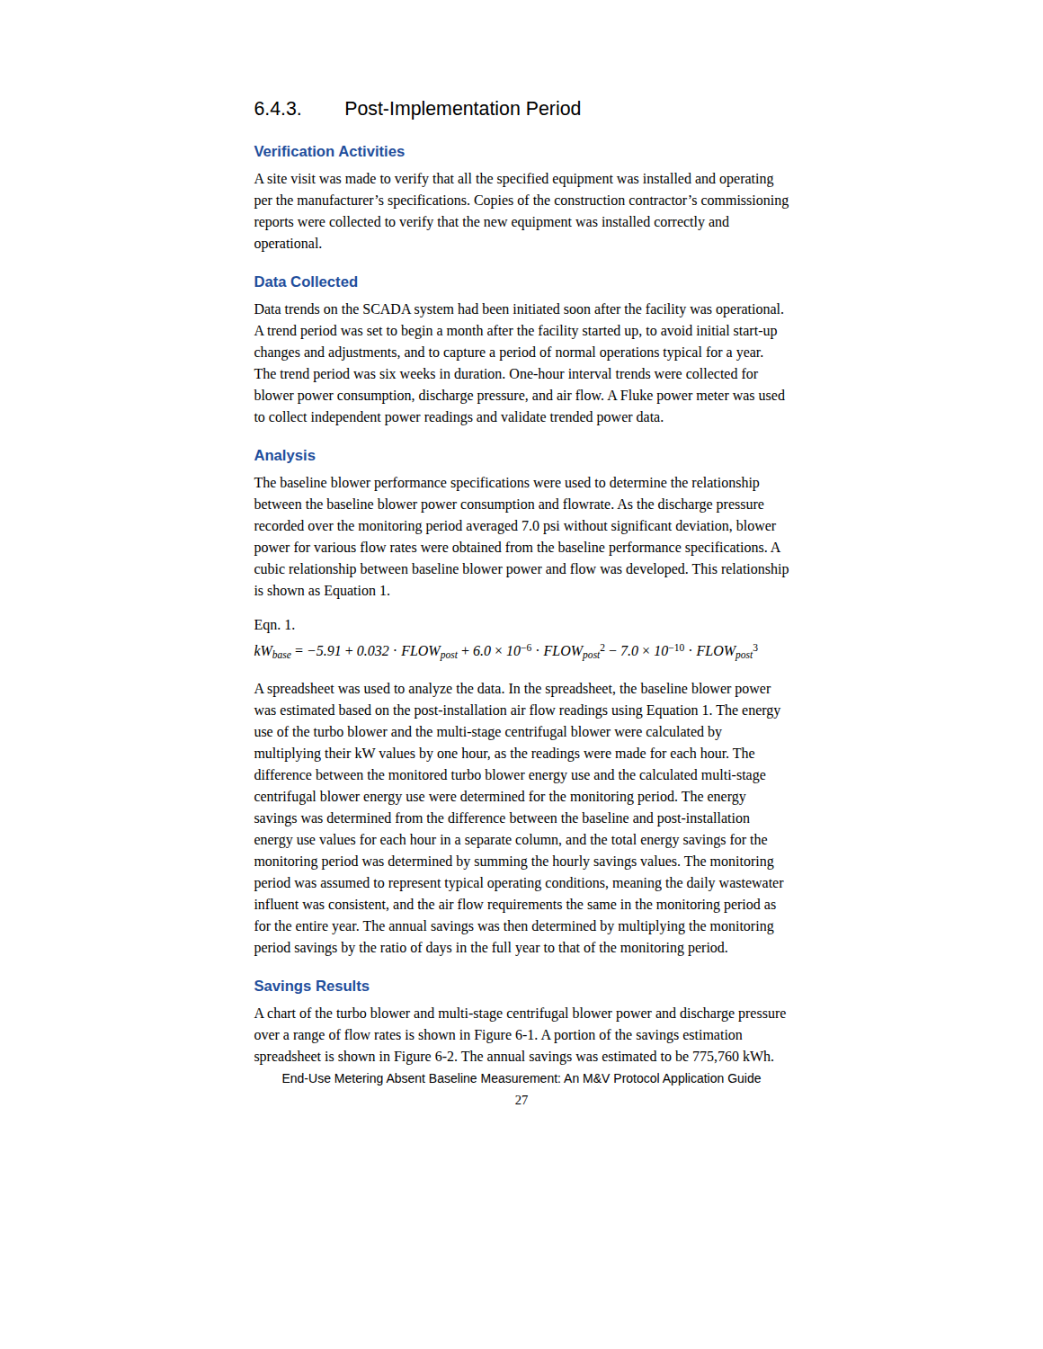6.4.3. Post-Implementation Period
Verification Activities
A site visit was made to verify that all the specified equipment was installed and operating per the manufacturer’s specifications. Copies of the construction contractor’s commissioning reports were collected to verify that the new equipment was installed correctly and operational.
Data Collected
Data trends on the SCADA system had been initiated soon after the facility was operational. A trend period was set to begin a month after the facility started up, to avoid initial start-up changes and adjustments, and to capture a period of normal operations typical for a year. The trend period was six weeks in duration. One-hour interval trends were collected for blower power consumption, discharge pressure, and air flow. A Fluke power meter was used to collect independent power readings and validate trended power data.
Analysis
The baseline blower performance specifications were used to determine the relationship between the baseline blower power consumption and flowrate. As the discharge pressure recorded over the monitoring period averaged 7.0 psi without significant deviation, blower power for various flow rates were obtained from the baseline performance specifications. A cubic relationship between baseline blower power and flow was developed. This relationship is shown as Equation 1.
Eqn. 1.
kWbase = −5.91 + 0.032 · FLOWpost + 6.0 × 10−6 · FLOWpost2 − 7.0 × 10−10 · FLOWpost3
A spreadsheet was used to analyze the data. In the spreadsheet, the baseline blower power was estimated based on the post-installation air flow readings using Equation 1. The energy use of the turbo blower and the multi-stage centrifugal blower were calculated by multiplying their kW values by one hour, as the readings were made for each hour. The difference between the monitored turbo blower energy use and the calculated multi-stage centrifugal blower energy use were determined for the monitoring period. The energy savings was determined from the difference between the baseline and post-installation energy use values for each hour in a separate column, and the total energy savings for the monitoring period was determined by summing the hourly savings values. The monitoring period was assumed to represent typical operating conditions, meaning the daily wastewater influent was consistent, and the air flow requirements the same in the monitoring period as for the entire year. The annual savings was then determined by multiplying the monitoring period savings by the ratio of days in the full year to that of the monitoring period.
Savings Results
A chart of the turbo blower and multi-stage centrifugal blower power and discharge pressure over a range of flow rates is shown in Figure 6-1. A portion of the savings estimation spreadsheet is shown in Figure 6-2. The annual savings was estimated to be 775,760 kWh.
End-Use Metering Absent Baseline Measurement: An M&V Protocol Application Guide 27